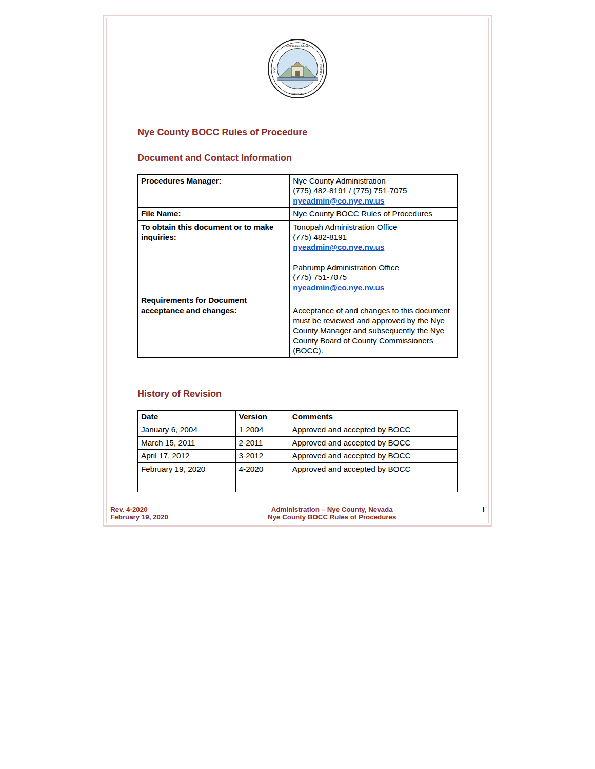OFFICIAL SEAL NEVADA NYE COUNTY
Nye County BOCC Rules of Procedure
Document and Contact Information
| Procedures Manager: | Nye County Administration (775) 482-8191 / (775) 751-7075 nyeadmin@co.nye.nv.us |
| File Name: | Nye County BOCC Rules of Procedures |
| To obtain this document or to make inquiries: | Tonopah Administration Office (775) 482-8191 nyeadmin@co.nye.nv.us Pahrump Administration Office (775) 751-7075 nyeadmin@co.nye.nv.us |
| Requirements for Document acceptance and changes: | Acceptance of and changes to this document must be reviewed and approved by the Nye County Manager and subsequently the Nye County Board of County Commissioners (BOCC). |
History of Revision
| Date | Version | Comments |
| --- | --- | --- |
| January 6, 2004 | 1-2004 | Approved and accepted by BOCC |
| March 15, 2011 | 2-2011 | Approved and accepted by BOCC |
| April 17, 2012 | 3-2012 | Approved and accepted by BOCC |
| February 19, 2020 | 4-2020 | Approved and accepted by BOCC |
| Rev. 4-2020 | Administration – Nye County, Nevada | i |
| February 19, 2020 | Nye County BOCC Rules of Procedures | |